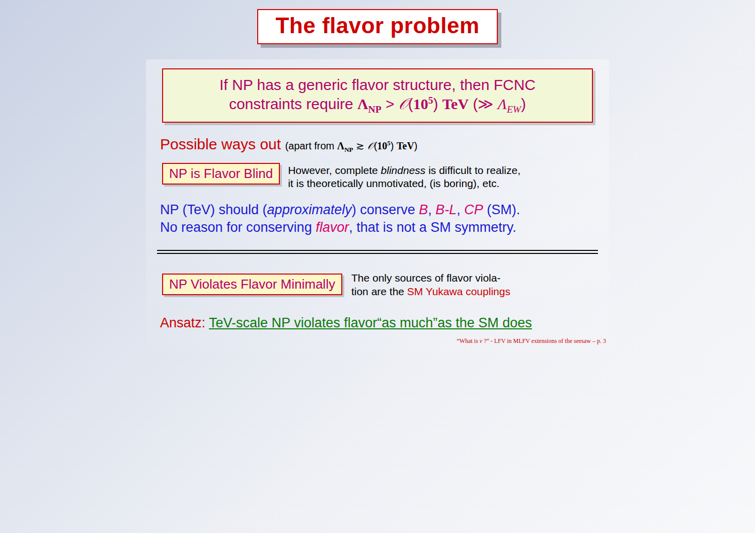The flavor problem
If NP has a generic flavor structure, then FCNC
constraints require ΛNP > 𝒪(105) TeV (≫ ΛEW)
Possible ways out (apart from ΛNP ≳ 𝒪(105) TeV)
NP is Flavor Blind
However, complete blindness is difficult to realize,
it is theoretically unmotivated, (is boring), etc.
NP (TeV) should (approximately) conserve B, B-L, CP (SM).
No reason for conserving flavor, that is not a SM symmetry.
NP Violates Flavor Minimally
The only sources of flavor viola-
tion are the SM Yukawa couplings
Ansatz: TeV-scale NP violates flavor“as much”as the SM does
“What is ν ?” - LFV in MLFV extensions of the seesaw – p. 3